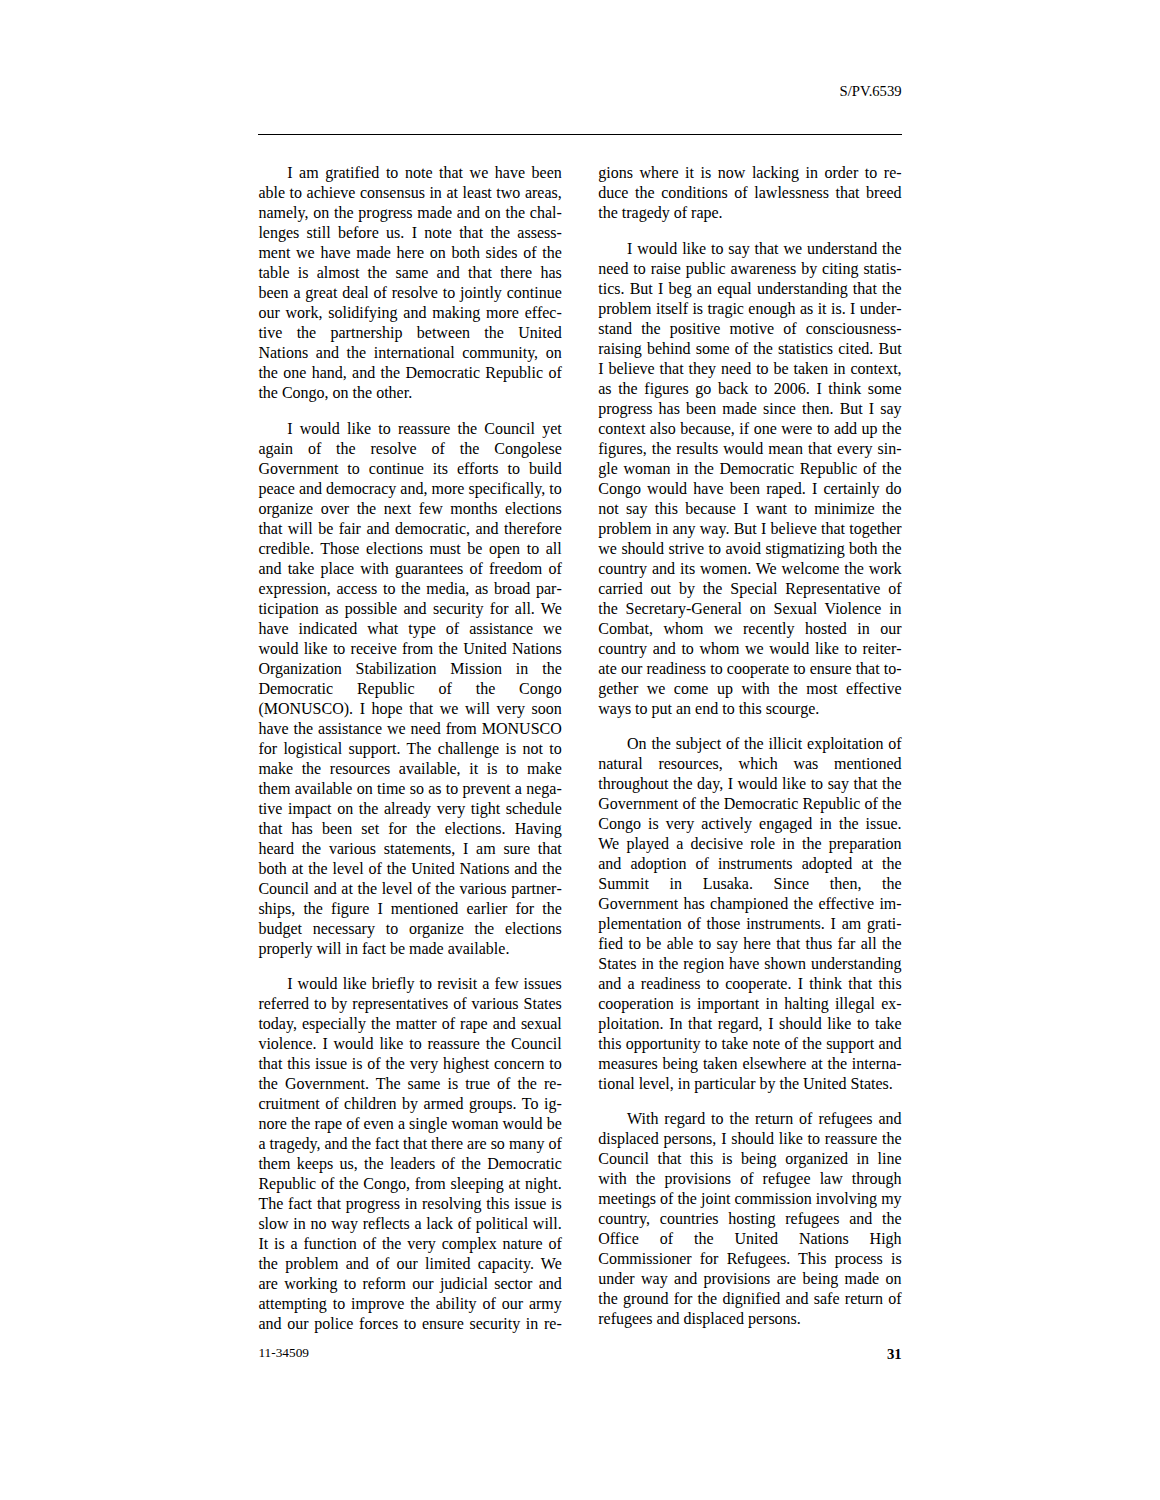S/PV.6539
I am gratified to note that we have been able to achieve consensus in at least two areas, namely, on the progress made and on the challenges still before us. I note that the assessment we have made here on both sides of the table is almost the same and that there has been a great deal of resolve to jointly continue our work, solidifying and making more effective the partnership between the United Nations and the international community, on the one hand, and the Democratic Republic of the Congo, on the other.
I would like to reassure the Council yet again of the resolve of the Congolese Government to continue its efforts to build peace and democracy and, more specifically, to organize over the next few months elections that will be fair and democratic, and therefore credible. Those elections must be open to all and take place with guarantees of freedom of expression, access to the media, as broad participation as possible and security for all. We have indicated what type of assistance we would like to receive from the United Nations Organization Stabilization Mission in the Democratic Republic of the Congo (MONUSCO). I hope that we will very soon have the assistance we need from MONUSCO for logistical support. The challenge is not to make the resources available, it is to make them available on time so as to prevent a negative impact on the already very tight schedule that has been set for the elections. Having heard the various statements, I am sure that both at the level of the United Nations and the Council and at the level of the various partnerships, the figure I mentioned earlier for the budget necessary to organize the elections properly will in fact be made available.
I would like briefly to revisit a few issues referred to by representatives of various States today, especially the matter of rape and sexual violence. I would like to reassure the Council that this issue is of the very highest concern to the Government. The same is true of the recruitment of children by armed groups. To ignore the rape of even a single woman would be a tragedy, and the fact that there are so many of them keeps us, the leaders of the Democratic Republic of the Congo, from sleeping at night. The fact that progress in resolving this issue is slow in no way reflects a lack of political will. It is a function of the very complex nature of the problem and of our limited capacity. We are working to reform our judicial sector and attempting to improve the ability of our army and our police forces to ensure security in regions where it is now lacking in order to reduce the conditions of lawlessness that breed the tragedy of rape.
I would like to say that we understand the need to raise public awareness by citing statistics. But I beg an equal understanding that the problem itself is tragic enough as it is. I understand the positive motive of consciousness-raising behind some of the statistics cited. But I believe that they need to be taken in context, as the figures go back to 2006. I think some progress has been made since then. But I say context also because, if one were to add up the figures, the results would mean that every single woman in the Democratic Republic of the Congo would have been raped. I certainly do not say this because I want to minimize the problem in any way. But I believe that together we should strive to avoid stigmatizing both the country and its women. We welcome the work carried out by the Special Representative of the Secretary-General on Sexual Violence in Combat, whom we recently hosted in our country and to whom we would like to reiterate our readiness to cooperate to ensure that together we come up with the most effective ways to put an end to this scourge.
On the subject of the illicit exploitation of natural resources, which was mentioned throughout the day, I would like to say that the Government of the Democratic Republic of the Congo is very actively engaged in the issue. We played a decisive role in the preparation and adoption of instruments adopted at the Summit in Lusaka. Since then, the Government has championed the effective implementation of those instruments. I am gratified to be able to say here that thus far all the States in the region have shown understanding and a readiness to cooperate. I think that this cooperation is important in halting illegal exploitation. In that regard, I should like to take this opportunity to take note of the support and measures being taken elsewhere at the international level, in particular by the United States.
With regard to the return of refugees and displaced persons, I should like to reassure the Council that this is being organized in line with the provisions of refugee law through meetings of the joint commission involving my country, countries hosting refugees and the Office of the United Nations High Commissioner for Refugees. This process is under way and provisions are being made on the ground for the dignified and safe return of refugees and displaced persons.
11-34509 31